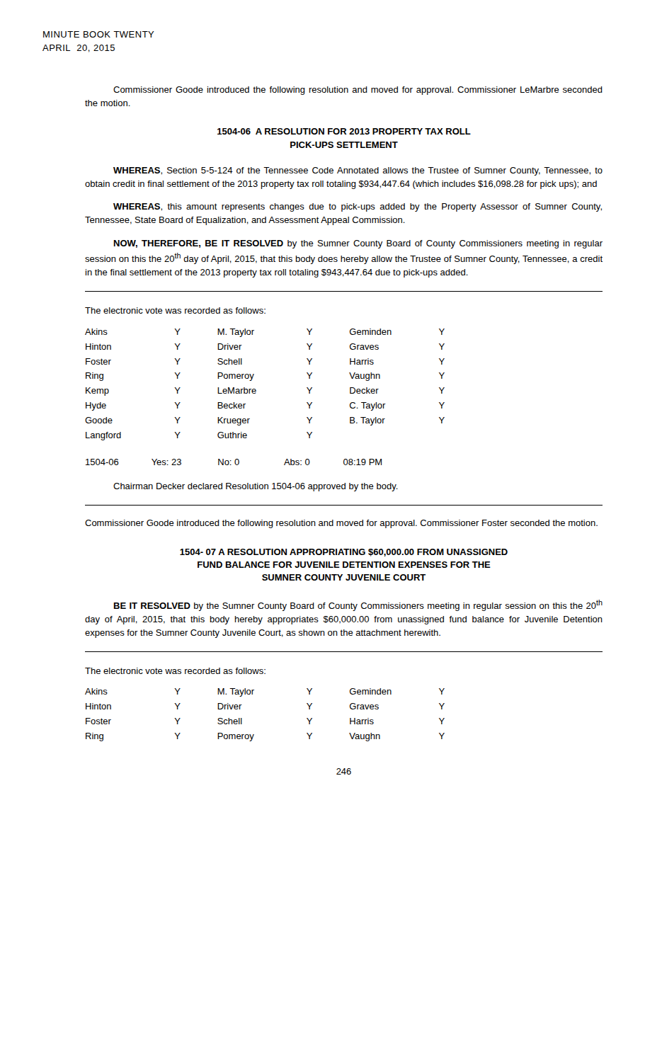MINUTE BOOK TWENTY
APRIL 20, 2015
Commissioner Goode introduced the following resolution and moved for approval. Commissioner LeMarbre seconded the motion.
1504-06 A RESOLUTION FOR 2013 PROPERTY TAX ROLL
PICK-UPS SETTLEMENT
WHEREAS, Section 5-5-124 of the Tennessee Code Annotated allows the Trustee of Sumner County, Tennessee, to obtain credit in final settlement of the 2013 property tax roll totaling $934,447.64 (which includes $16,098.28 for pick ups); and
WHEREAS, this amount represents changes due to pick-ups added by the Property Assessor of Sumner County, Tennessee, State Board of Equalization, and Assessment Appeal Commission.
NOW, THEREFORE, BE IT RESOLVED by the Sumner County Board of County Commissioners meeting in regular session on this the 20th day of April, 2015, that this body does hereby allow the Trustee of Sumner County, Tennessee, a credit in the final settlement of the 2013 property tax roll totaling $943,447.64 due to pick-ups added.
The electronic vote was recorded as follows:
| Akins | Y | M. Taylor | Y | Geminden | Y |
| Hinton | Y | Driver | Y | Graves | Y |
| Foster | Y | Schell | Y | Harris | Y |
| Ring | Y | Pomeroy | Y | Vaughn | Y |
| Kemp | Y | LeMarbre | Y | Decker | Y |
| Hyde | Y | Becker | Y | C. Taylor | Y |
| Goode | Y | Krueger | Y | B. Taylor | Y |
| Langford | Y | Guthrie | Y | | |
1504-06 Yes: 23 No: 0 Abs: 0 08:19 PM
Chairman Decker declared Resolution 1504-06 approved by the body.
Commissioner Goode introduced the following resolution and moved for approval. Commissioner Foster seconded the motion.
1504- 07 A RESOLUTION APPROPRIATING $60,000.00 FROM UNASSIGNED
FUND BALANCE FOR JUVENILE DETENTION EXPENSES FOR THE
SUMNER COUNTY JUVENILE COURT
BE IT RESOLVED by the Sumner County Board of County Commissioners meeting in regular session on this the 20th day of April, 2015, that this body hereby appropriates $60,000.00 from unassigned fund balance for Juvenile Detention expenses for the Sumner County Juvenile Court, as shown on the attachment herewith.
The electronic vote was recorded as follows:
| Akins | Y | M. Taylor | Y | Geminden | Y |
| Hinton | Y | Driver | Y | Graves | Y |
| Foster | Y | Schell | Y | Harris | Y |
| Ring | Y | Pomeroy | Y | Vaughn | Y |
246